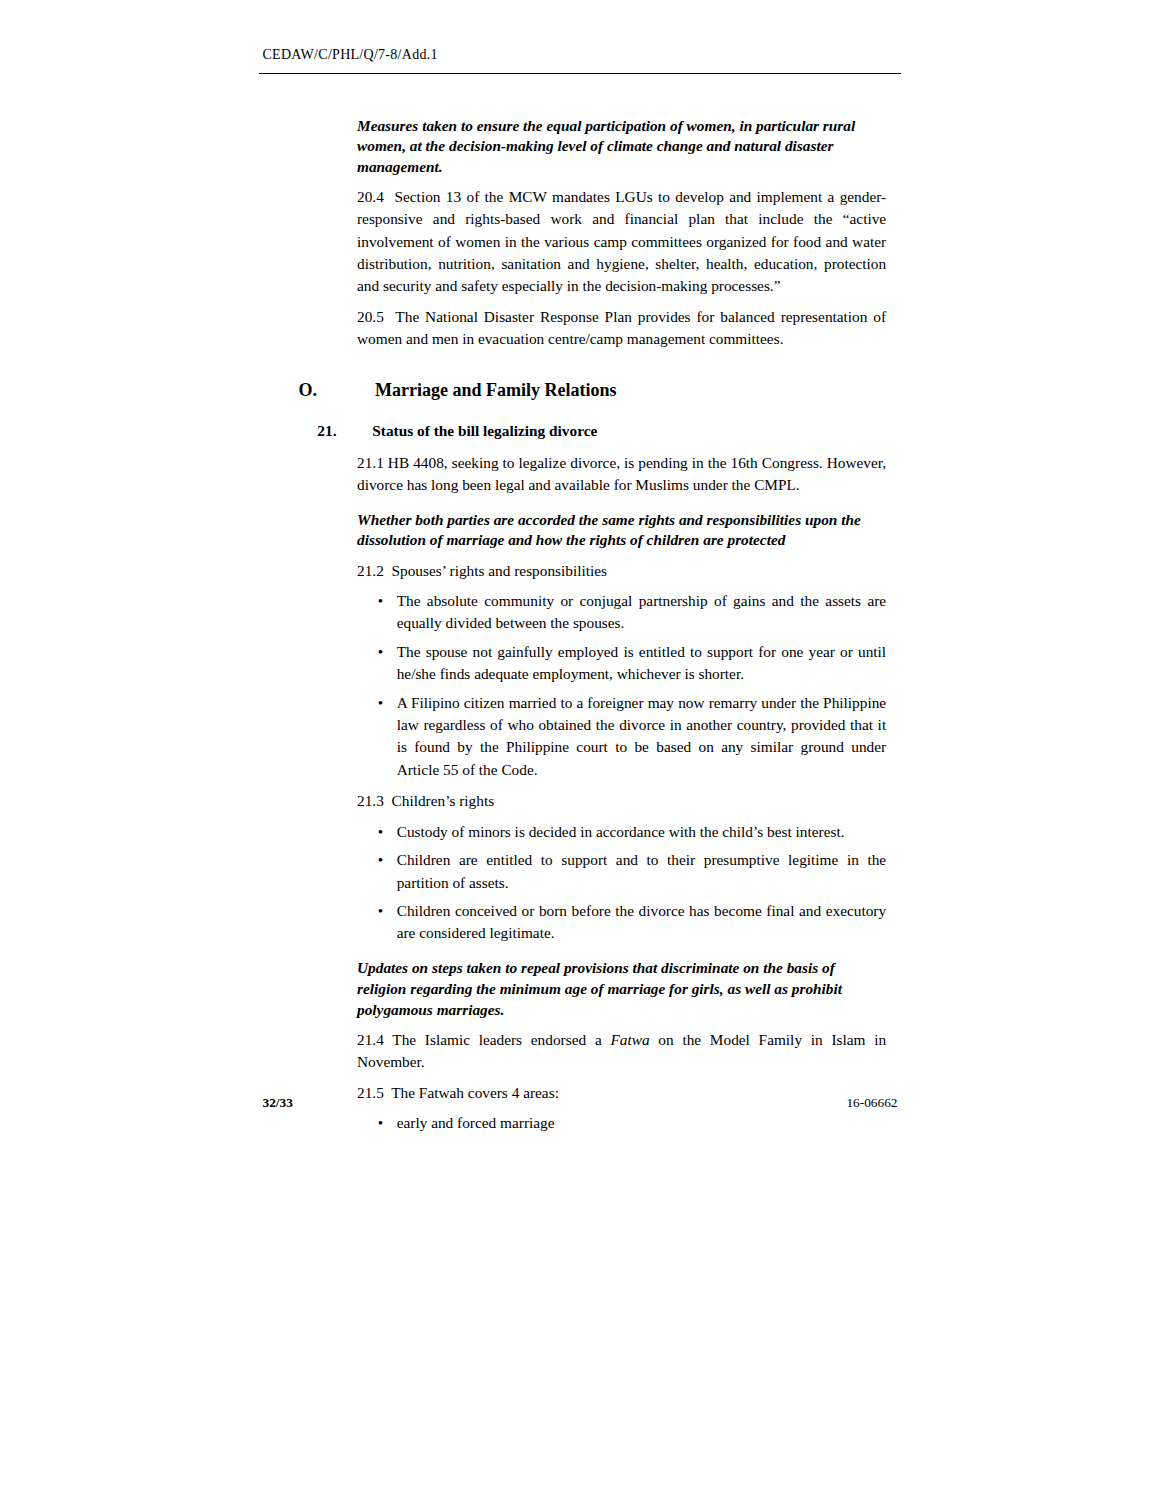CEDAW/C/PHL/Q/7-8/Add.1
Measures taken to ensure the equal participation of women, in particular rural women, at the decision-making level of climate change and natural disaster management.
20.4 Section 13 of the MCW mandates LGUs to develop and implement a gender-responsive and rights-based work and financial plan that include the “active involvement of women in the various camp committees organized for food and water distribution, nutrition, sanitation and hygiene, shelter, health, education, protection and security and safety especially in the decision-making processes.”
20.5 The National Disaster Response Plan provides for balanced representation of women and men in evacuation centre/camp management committees.
O. Marriage and Family Relations
21. Status of the bill legalizing divorce
21.1 HB 4408, seeking to legalize divorce, is pending in the 16th Congress. However, divorce has long been legal and available for Muslims under the CMPL.
Whether both parties are accorded the same rights and responsibilities upon the dissolution of marriage and how the rights of children are protected
21.2 Spouses’ rights and responsibilities
The absolute community or conjugal partnership of gains and the assets are equally divided between the spouses.
The spouse not gainfully employed is entitled to support for one year or until he/she finds adequate employment, whichever is shorter.
A Filipino citizen married to a foreigner may now remarry under the Philippine law regardless of who obtained the divorce in another country, provided that it is found by the Philippine court to be based on any similar ground under Article 55 of the Code.
21.3 Children’s rights
Custody of minors is decided in accordance with the child’s best interest.
Children are entitled to support and to their presumptive legitime in the partition of assets.
Children conceived or born before the divorce has become final and executory are considered legitimate.
Updates on steps taken to repeal provisions that discriminate on the basis of religion regarding the minimum age of marriage for girls, as well as prohibit polygamous marriages.
21.4 The Islamic leaders endorsed a Fatwa on the Model Family in Islam in November.
21.5 The Fatwah covers 4 areas:
early and forced marriage
32/33 16-06662